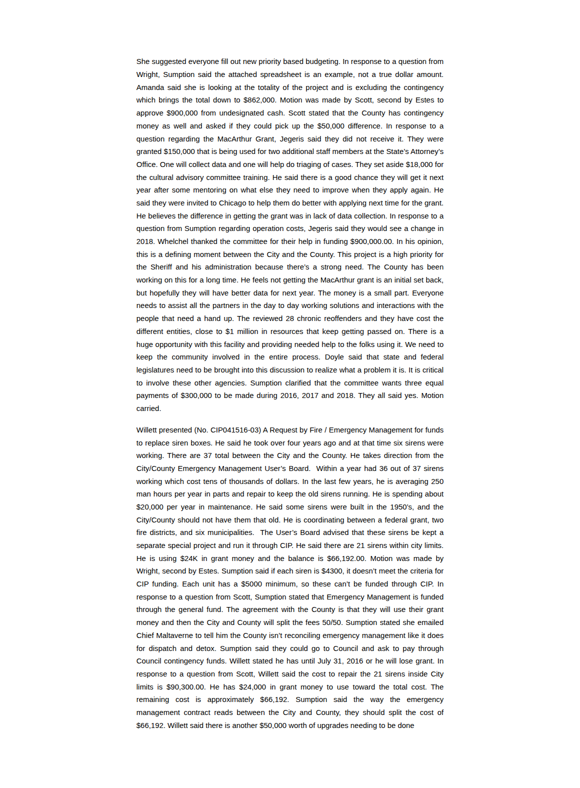She suggested everyone fill out new priority based budgeting. In response to a question from Wright, Sumption said the attached spreadsheet is an example, not a true dollar amount. Amanda said she is looking at the totality of the project and is excluding the contingency which brings the total down to $862,000. Motion was made by Scott, second by Estes to approve $900,000 from undesignated cash. Scott stated that the County has contingency money as well and asked if they could pick up the $50,000 difference. In response to a question regarding the MacArthur Grant, Jegeris said they did not receive it. They were granted $150,000 that is being used for two additional staff members at the State’s Attorney’s Office. One will collect data and one will help do triaging of cases. They set aside $18,000 for the cultural advisory committee training. He said there is a good chance they will get it next year after some mentoring on what else they need to improve when they apply again. He said they were invited to Chicago to help them do better with applying next time for the grant. He believes the difference in getting the grant was in lack of data collection. In response to a question from Sumption regarding operation costs, Jegeris said they would see a change in 2018. Whelchel thanked the committee for their help in funding $900,000.00. In his opinion, this is a defining moment between the City and the County. This project is a high priority for the Sheriff and his administration because there’s a strong need. The County has been working on this for a long time. He feels not getting the MacArthur grant is an initial set back, but hopefully they will have better data for next year. The money is a small part. Everyone needs to assist all the partners in the day to day working solutions and interactions with the people that need a hand up. The reviewed 28 chronic reoffenders and they have cost the different entities, close to $1 million in resources that keep getting passed on. There is a huge opportunity with this facility and providing needed help to the folks using it. We need to keep the community involved in the entire process. Doyle said that state and federal legislatures need to be brought into this discussion to realize what a problem it is. It is critical to involve these other agencies. Sumption clarified that the committee wants three equal payments of $300,000 to be made during 2016, 2017 and 2018. They all said yes. Motion carried.
Willett presented (No. CIP041516-03) A Request by Fire / Emergency Management for funds to replace siren boxes. He said he took over four years ago and at that time six sirens were working. There are 37 total between the City and the County. He takes direction from the City/County Emergency Management User’s Board. Within a year had 36 out of 37 sirens working which cost tens of thousands of dollars. In the last few years, he is averaging 250 man hours per year in parts and repair to keep the old sirens running. He is spending about $20,000 per year in maintenance. He said some sirens were built in the 1950’s, and the City/County should not have them that old. He is coordinating between a federal grant, two fire districts, and six municipalities. The User’s Board advised that these sirens be kept a separate special project and run it through CIP. He said there are 21 sirens within city limits. He is using $24K in grant money and the balance is $66,192.00. Motion was made by Wright, second by Estes. Sumption said if each siren is $4300, it doesn’t meet the criteria for CIP funding. Each unit has a $5000 minimum, so these can’t be funded through CIP. In response to a question from Scott, Sumption stated that Emergency Management is funded through the general fund. The agreement with the County is that they will use their grant money and then the City and County will split the fees 50/50. Sumption stated she emailed Chief Maltaverne to tell him the County isn’t reconciling emergency management like it does for dispatch and detox. Sumption said they could go to Council and ask to pay through Council contingency funds. Willett stated he has until July 31, 2016 or he will lose grant. In response to a question from Scott, Willett said the cost to repair the 21 sirens inside City limits is $90,300.00. He has $24,000 in grant money to use toward the total cost. The remaining cost is approximately $66,192. Sumption said the way the emergency management contract reads between the City and County, they should split the cost of $66,192. Willett said there is another $50,000 worth of upgrades needing to be done